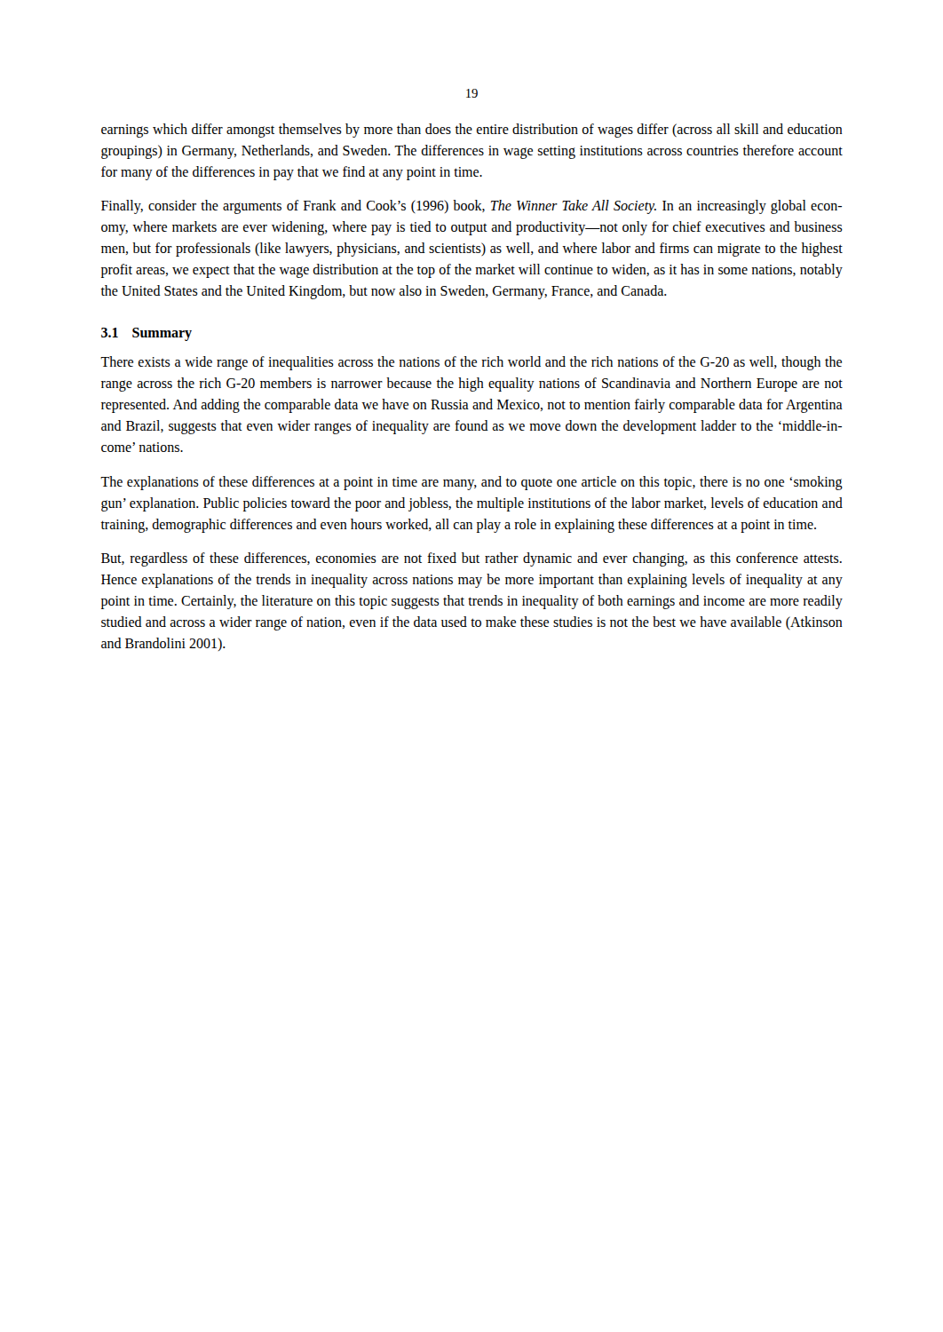19
earnings which differ amongst themselves by more than does the entire distribution of wages differ (across all skill and education groupings) in Germany, Netherlands, and Sweden. The differences in wage setting institutions across countries therefore account for many of the differences in pay that we find at any point in time.
Finally, consider the arguments of Frank and Cook’s (1996) book, The Winner Take All Society. In an increasingly global economy, where markets are ever widening, where pay is tied to output and productivity—not only for chief executives and business men, but for professionals (like lawyers, physicians, and scientists) as well, and where labor and firms can migrate to the highest profit areas, we expect that the wage distribution at the top of the market will continue to widen, as it has in some nations, notably the United States and the United Kingdom, but now also in Sweden, Germany, France, and Canada.
3.1 Summary
There exists a wide range of inequalities across the nations of the rich world and the rich nations of the G-20 as well, though the range across the rich G-20 members is narrower because the high equality nations of Scandinavia and Northern Europe are not represented. And adding the comparable data we have on Russia and Mexico, not to mention fairly comparable data for Argentina and Brazil, suggests that even wider ranges of inequality are found as we move down the development ladder to the ‘middle-income’ nations.
The explanations of these differences at a point in time are many, and to quote one article on this topic, there is no one ‘smoking gun’ explanation. Public policies toward the poor and jobless, the multiple institutions of the labor market, levels of education and training, demographic differences and even hours worked, all can play a role in explaining these differences at a point in time.
But, regardless of these differences, economies are not fixed but rather dynamic and ever changing, as this conference attests. Hence explanations of the trends in inequality across nations may be more important than explaining levels of inequality at any point in time. Certainly, the literature on this topic suggests that trends in inequality of both earnings and income are more readily studied and across a wider range of nation, even if the data used to make these studies is not the best we have available (Atkinson and Brandolini 2001).